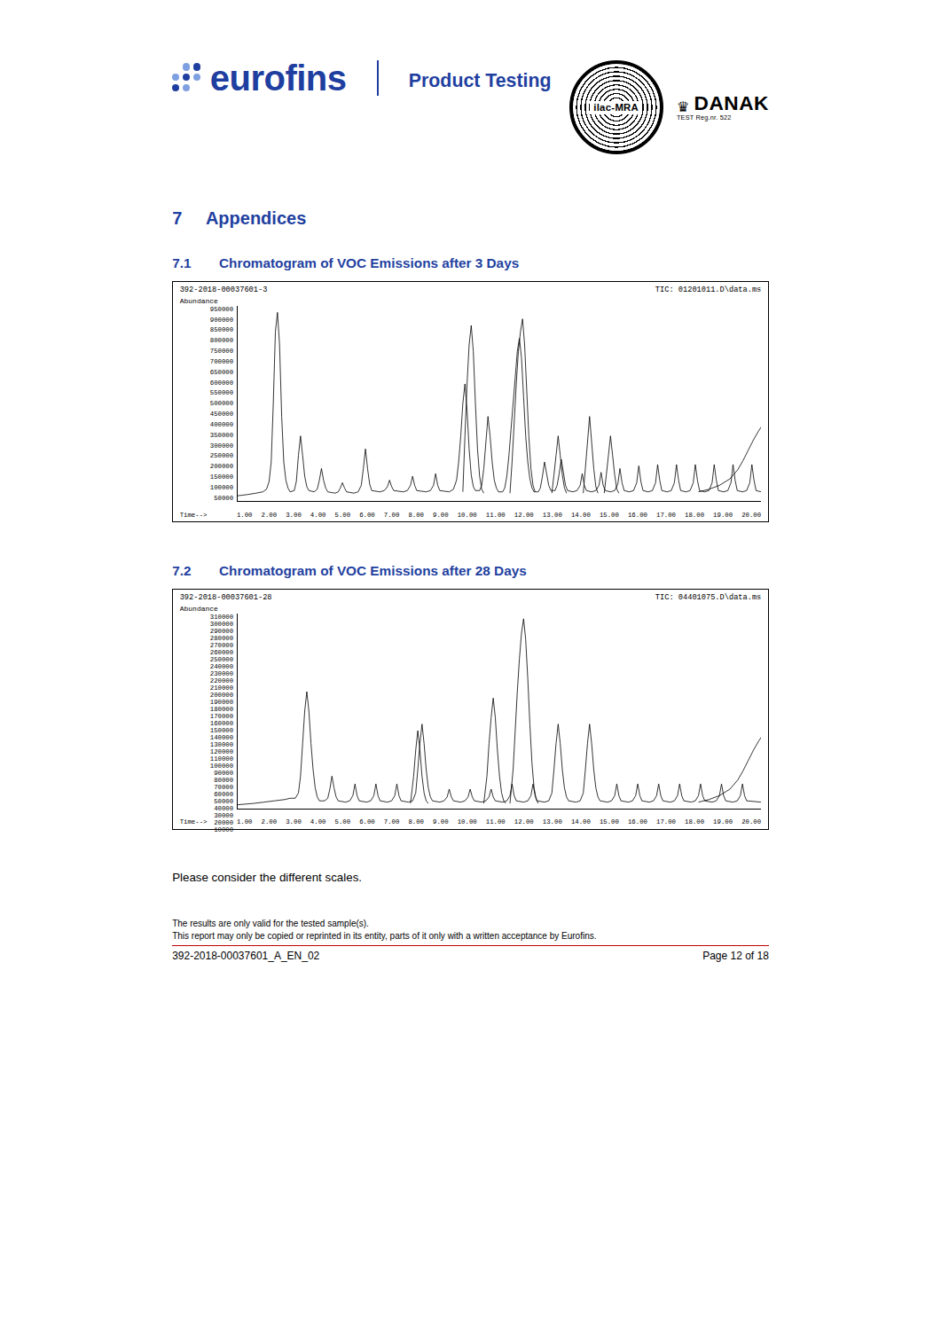eurofins
Product Testing
ilac-MRA
♛ DANAK
TEST Reg.nr. 522
7 Appendices
7.1 Chromatogram of VOC Emissions after 3 Days
392-2018-00037601-3
TIC: 01201011.D\data.ms
Abundance
950000
900000
850000
800000
750000
700000
650000
600000
550000
500000
450000
400000
350000
300000
250000
200000
150000
100000
50000
Time-->
1.00
2.00
3.00
4.00
5.00
6.00
7.00
8.00
9.00
10.00
11.00
12.00
13.00
14.00
15.00
16.00
17.00
18.00
19.00
20.00
7.2 Chromatogram of VOC Emissions after 28 Days
392-2018-00037601-28
TIC: 04401075.D\data.ms
Abundance
310000
300000
290000
280000
270000
260000
250000
240000
230000
220000
210000
200000
190000
180000
170000
160000
150000
140000
130000
120000
110000
100000
90000
80000
70000
60000
50000
40000
30000
20000
10000
Time-->
1.00
2.00
3.00
4.00
5.00
6.00
7.00
8.00
9.00
10.00
11.00
12.00
13.00
14.00
15.00
16.00
17.00
18.00
19.00
20.00
Please consider the different scales.
The results are only valid for the tested sample(s).
This report may only be copied or reprinted in its entity, parts of it only with a written acceptance by Eurofins.
392-2018-00037601_A_EN_02
Page 12 of 18